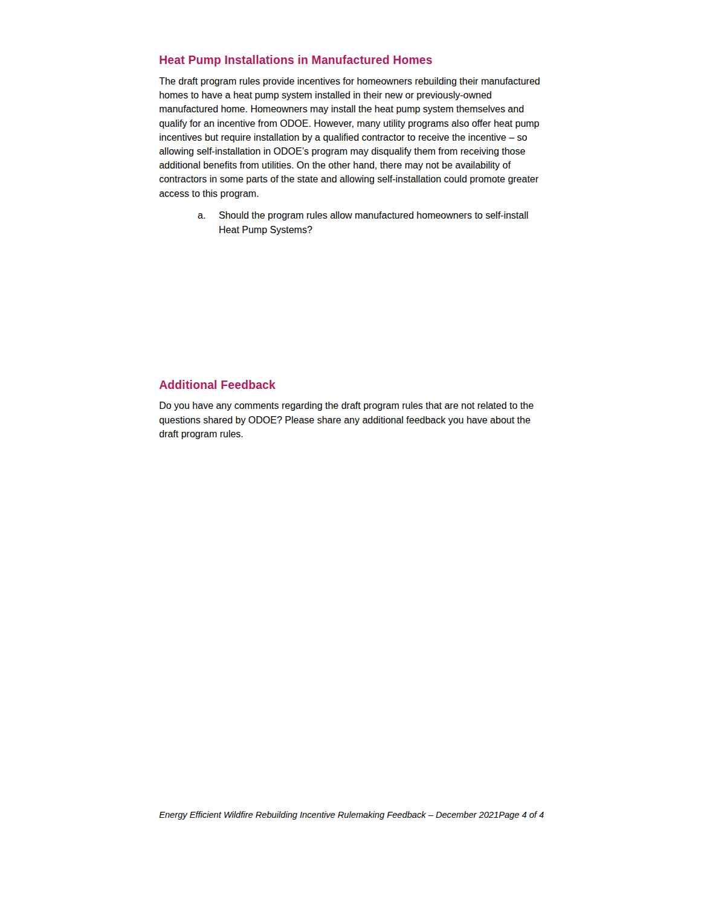Heat Pump Installations in Manufactured Homes
The draft program rules provide incentives for homeowners rebuilding their manufactured homes to have a heat pump system installed in their new or previously-owned manufactured home. Homeowners may install the heat pump system themselves and qualify for an incentive from ODOE. However, many utility programs also offer heat pump incentives but require installation by a qualified contractor to receive the incentive – so allowing self-installation in ODOE’s program may disqualify them from receiving those additional benefits from utilities. On the other hand, there may not be availability of contractors in some parts of the state and allowing self-installation could promote greater access to this program.
Should the program rules allow manufactured homeowners to self-install Heat Pump Systems?
Additional Feedback
Do you have any comments regarding the draft program rules that are not related to the questions shared by ODOE? Please share any additional feedback you have about the draft program rules.
Energy Efficient Wildfire Rebuilding Incentive Rulemaking Feedback – December 2021 Page 4 of 4